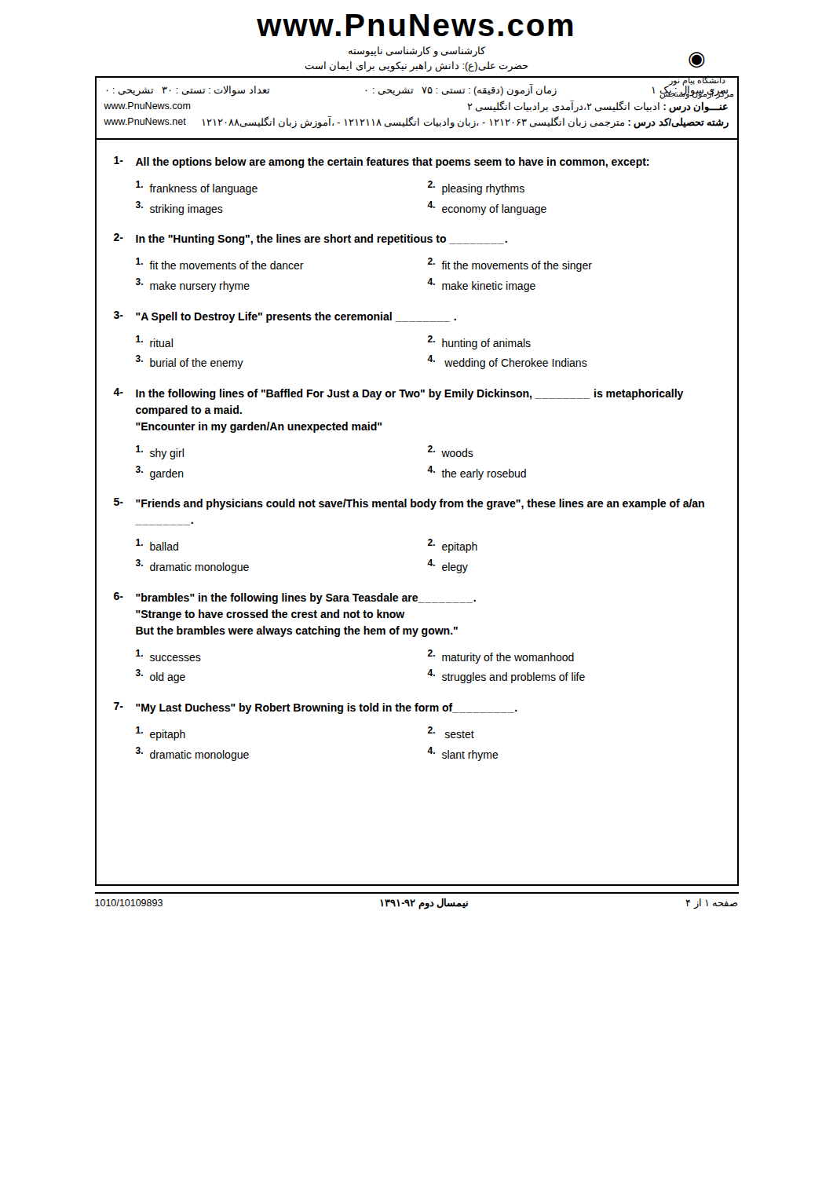www.PnuNews.com
◉
دانشگاه پیام نور
مرکز آزمون وسنجش
کارشناسی و کارشناسی ناپیوسته
حضرت علی(ع): دانش راهبر نیکویی برای ایمان است
سری سوال : یک ۱ زمان آزمون (دقیقه) : تستی : ۷۵ تشریحی : ۰ تعداد سوالات : تستی : ۳۰ تشریحی : ۰
www.PnuNews.com عنـــوان درس : ادبیات انگلیسی ۲،درآمدی برادبیات انگلیسی ۲
www.PnuNews.net رشته تحصیلی/کد درس : مترجمی زبان انگلیسی ۱۲۱۲۰۶۳ - ،زبان وادبیات انگلیسی ۱۲۱۲۱۱۸ - ،آموزش زبان انگلیسی۱۲۱۲۰۸۸
All the options below are among the certain features that poems seem to have in common, except:
| 1. frankness of language | 2. pleasing rhythms |
| 3. striking images | 4. economy of language |
In the "Hunting Song", the lines are short and repetitious to ________.
| 1. fit the movements of the dancer | 2. fit the movements of the singer |
| 3. make nursery rhyme | 4. make kinetic image |
"A Spell to Destroy Life" presents the ceremonial ________ .
| 1. ritual | 2. hunting of animals |
| 3. burial of the enemy | 4. wedding of Cherokee Indians |
In the following lines of "Baffled For Just a Day or Two" by Emily Dickinson, ________ is metaphorically compared to a maid.
"Encounter in my garden/An unexpected maid"
| 1. shy girl | 2. woods |
| 3. garden | 4. the early rosebud |
"Friends and physicians could not save/This mental body from the grave", these lines are an example of a/an ________.
| 1. ballad | 2. epitaph |
| 3. dramatic monologue | 4. elegy |
"brambles" in the following lines by Sara Teasdale are________.
"Strange to have crossed the crest and not to know
But the brambles were always catching the hem of my gown."
| 1. successes | 2. maturity of the womanhood |
| 3. old age | 4. struggles and problems of life |
"My Last Duchess" by Robert Browning is told in the form of_________.
| 1. epitaph | 2. sestet |
| 3. dramatic monologue | 4. slant rhyme |
صفحه ۱ از ۴ نیمسال دوم ۹۲-۱۳۹۱ 1010/10109893